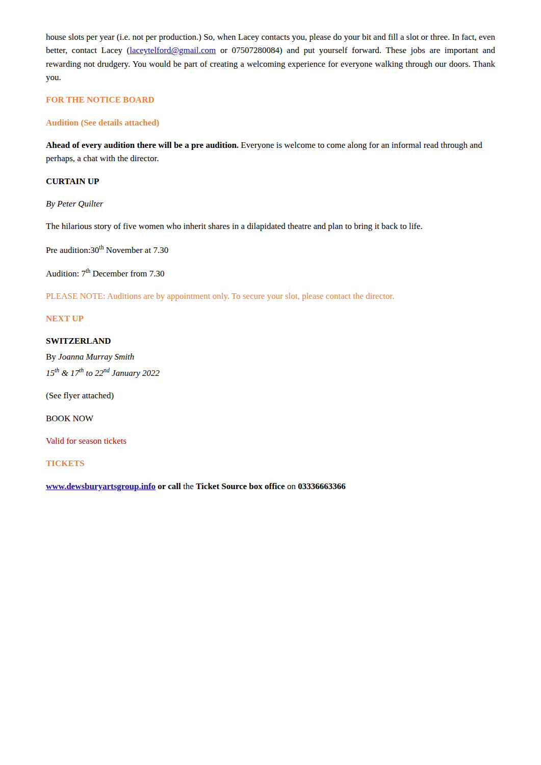house slots per year (i.e. not per production.) So, when Lacey contacts you, please do your bit and fill a slot or three. In fact, even better, contact Lacey (laceytelford@gmail.com or 07507280084) and put yourself forward. These jobs are important and rewarding not drudgery. You would be part of creating a welcoming experience for everyone walking through our doors. Thank you.
FOR THE NOTICE BOARD
Audition (See details attached)
Ahead of every audition there will be a pre audition. Everyone is welcome to come along for an informal read through and perhaps, a chat with the director.
CURTAIN UP
By Peter Quilter
The hilarious story of five women who inherit shares in a dilapidated theatre and plan to bring it back to life.
Pre audition:30th November at 7.30
Audition: 7th December from 7.30
PLEASE NOTE: Auditions are by appointment only. To secure your slot, please contact the director.
NEXT UP
SWITZERLAND
By Joanna Murray Smith
15th & 17th to 22nd January 2022
(See flyer attached)
BOOK NOW
Valid for season tickets
TICKETS
www.dewsburyartsgroup.info or call the Ticket Source box office on 03336663366